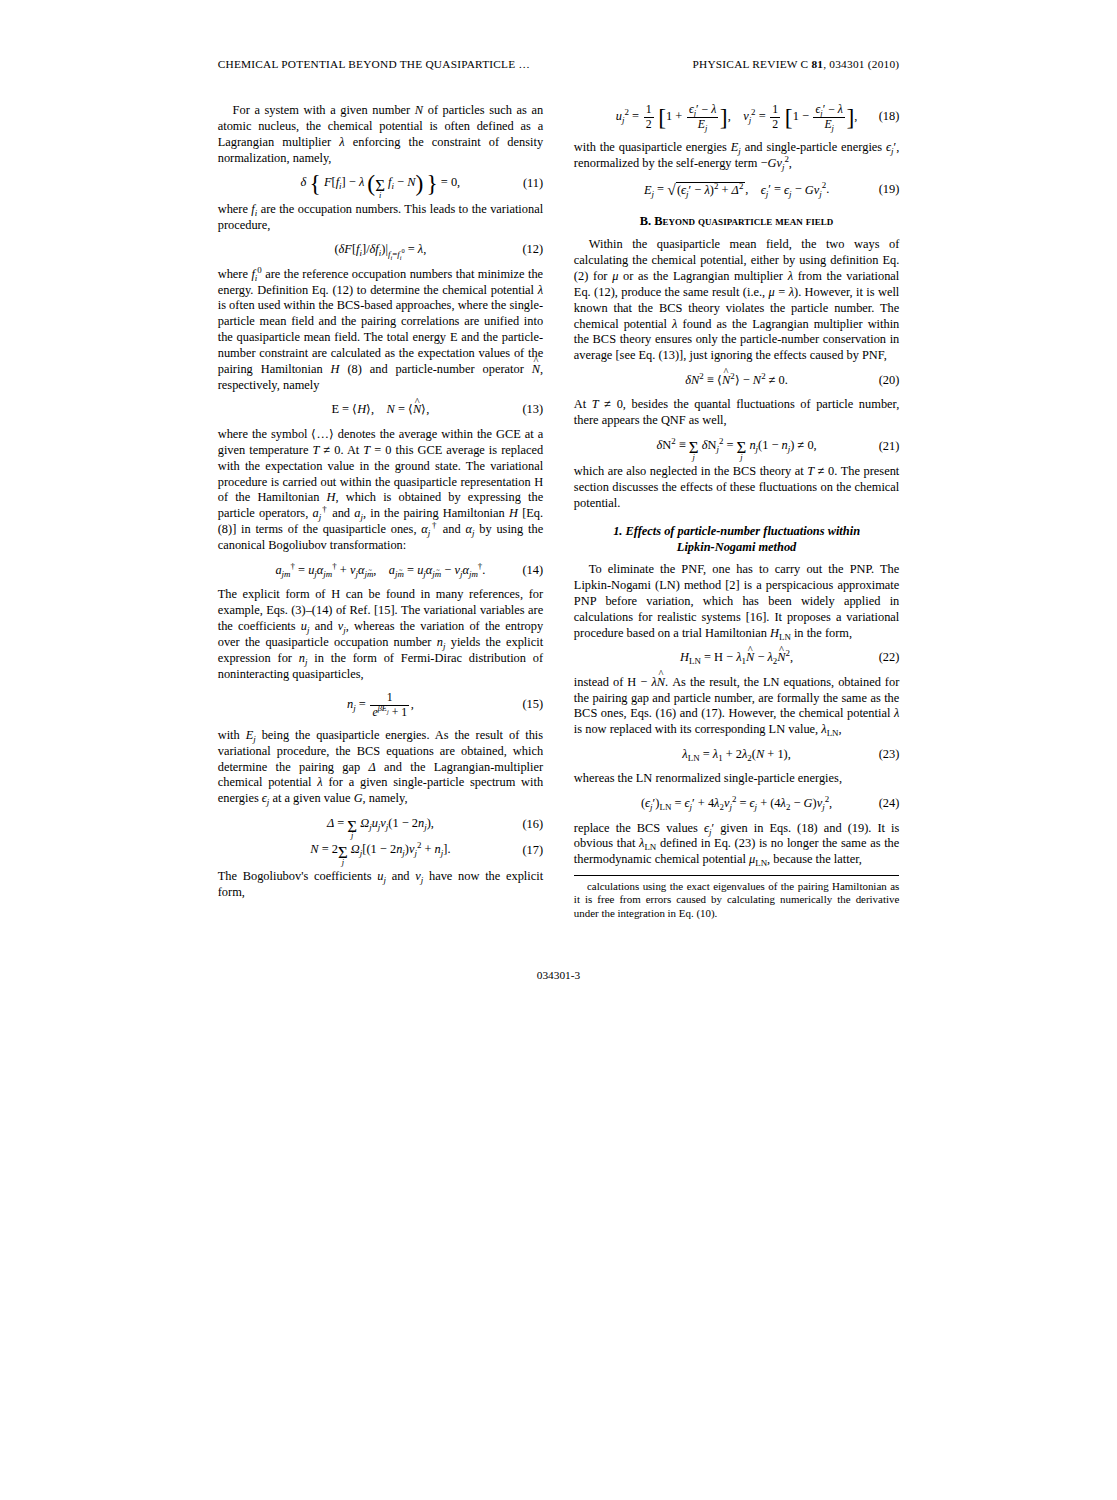Chemical potential beyond the quasiparticle …
Physical Review C 81, 034301 (2010)
For a system with a given number N of particles such as an atomic nucleus, the chemical potential is often defined as a Lagrangian multiplier λ enforcing the constraint of density normalization, namely,
δ { F[fi] − λ (Σi fi − N) } = 0, (11)
where fi are the occupation numbers. This leads to the variational procedure,
(δF[fi]/δfi)|fi=fi0 = λ, (12)
where fi0 are the reference occupation numbers that minimize the energy. Definition Eq. (12) to determine the chemical potential λ is often used within the BCS-based approaches, where the single-particle mean field and the pairing correlations are unified into the quasiparticle mean field. The total energy E and the particle-number constraint are calculated as the expectation values of the pairing Hamiltonian H (8) and particle-number operator N, respectively, namely
E = ⟨H⟩, N = ⟨N⟩, (13)
where the symbol ⟨…⟩ denotes the average within the GCE at a given temperature T ≠ 0. At T = 0 this GCE average is replaced with the expectation value in the ground state. The variational procedure is carried out within the quasiparticle representation H of the Hamiltonian H, which is obtained by expressing the particle operators, aj† and aj, in the pairing Hamiltonian H [Eq. (8)] in terms of the quasiparticle ones, αj† and αj by using the canonical Bogoliubov transformation:
ajm† = uj αjm† + vj αjm, ajm = uj αjm − vj αjm†. (14)
The explicit form of H can be found in many references, for example, Eqs. (3)–(14) of Ref. [15]. The variational variables are the coefficients uj and vj, whereas the variation of the entropy over the quasiparticle occupation number nj yields the explicit expression for nj in the form of Fermi-Dirac distribution of noninteracting quasiparticles,
nj = 1 eβEj + 1, (15)
with Ej being the quasiparticle energies. As the result of this variational procedure, the BCS equations are obtained, which determine the pairing gap Δ and the Lagrangian-multiplier chemical potential λ for a given single-particle spectrum with energies ϵj at a given value G, namely,
Δ = Σj Ωj uj vj(1 − 2nj), (16)
N = 2Σj Ωj[(1 − 2nj)vj2 + nj]. (17)
The Bogoliubov's coefficients uj and vj have now the explicit form,
uj2 = 12 [1 + ϵj′ − λ Ej], vj2 = 12 [1 − ϵj′ − λ Ej], (18)
with the quasiparticle energies Ej and single-particle energies ϵj′, renormalized by the self-energy term −Gvj2,
Ej = √(ϵj′ − λ)2 + Δ2, ϵj′ = ϵj − Gvj2. (19)
B. Beyond quasiparticle mean field
Within the quasiparticle mean field, the two ways of calculating the chemical potential, either by using definition Eq. (2) for μ or as the Lagrangian multiplier λ from the variational Eq. (12), produce the same result (i.e., μ = λ). However, it is well known that the BCS theory violates the particle number. The chemical potential λ found as the Lagrangian multiplier within the BCS theory ensures only the particle-number conservation in average [see Eq. (13)], just ignoring the effects caused by PNF,
δN2 ≡ ⟨N2⟩ − N2 ≠ 0. (20)
At T ≠ 0, besides the quantal fluctuations of particle number, there appears the QNF as well,
δN2 ≡ Σj δNj2 = Σj nj(1 − nj) ≠ 0, (21)
which are also neglected in the BCS theory at T ≠ 0. The present section discusses the effects of these fluctuations on the chemical potential.
1. Effects of particle-number fluctuations within
Lipkin-Nogami method
To eliminate the PNF, one has to carry out the PNP. The Lipkin-Nogami (LN) method [2] is a perspicacious approximate PNP before variation, which has been widely applied in calculations for realistic systems [16]. It proposes a variational procedure based on a trial Hamiltonian HLN in the form,
HLN = H − λ1N − λ2N2, (22)
instead of H − λN. As the result, the LN equations, obtained for the pairing gap and particle number, are formally the same as the BCS ones, Eqs. (16) and (17). However, the chemical potential λ is now replaced with its corresponding LN value, λLN,
λLN = λ1 + 2λ2(N + 1), (23)
whereas the LN renormalized single-particle energies,
(ϵj′)LN = ϵj′ + 4λ2vj2 = ϵj + (4λ2 − G)vj2, (24)
replace the BCS values ϵj′ given in Eqs. (18) and (19). It is obvious that λLN defined in Eq. (23) is no longer the same as the thermodynamic chemical potential μLN, because the latter,
calculations using the exact eigenvalues of the pairing Hamiltonian as it is free from errors caused by calculating numerically the derivative under the integration in Eq. (10).
034301-3